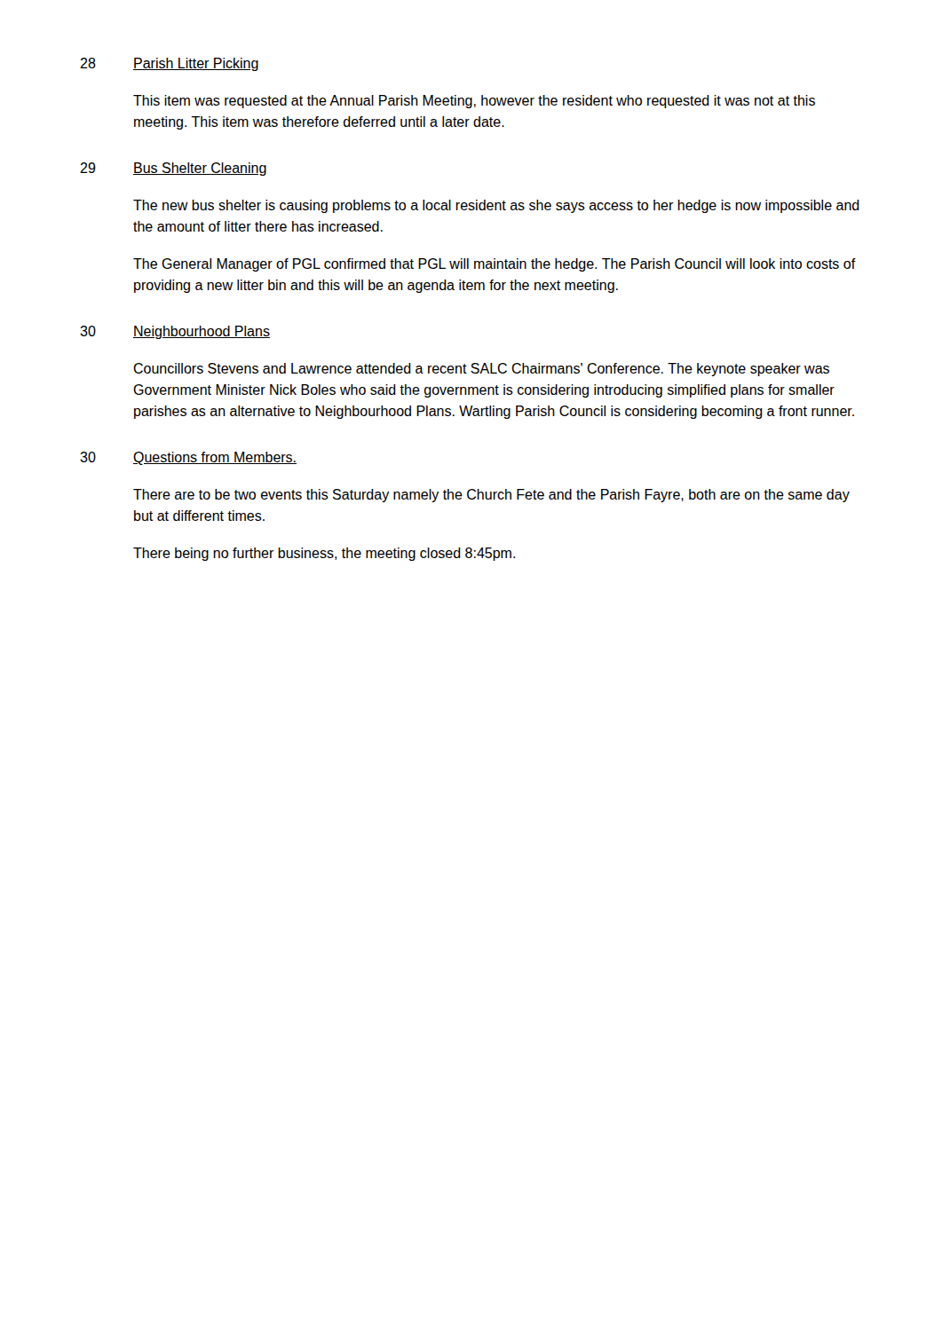28
Parish Litter Picking
This item was requested at the Annual Parish Meeting, however the resident who requested it was not at this meeting. This item was therefore deferred until a later date.
29
Bus Shelter Cleaning
The new bus shelter is causing problems to a local resident as she says access to her hedge is now impossible and the amount of litter there has increased.
The General Manager of PGL confirmed that PGL will maintain the hedge. The Parish Council will look into costs of providing a new litter bin and this will be an agenda item for the next meeting.
30
Neighbourhood Plans
Councillors Stevens and Lawrence attended a recent SALC Chairmans' Conference. The keynote speaker was Government Minister Nick Boles who said the government is considering introducing simplified plans for smaller parishes as an alternative to Neighbourhood Plans. Wartling Parish Council is considering becoming a front runner.
30
Questions from Members.
There are to be two events this Saturday namely the Church Fete and the Parish Fayre, both are on the same day but at different times.
There being no further business, the meeting closed 8:45pm.